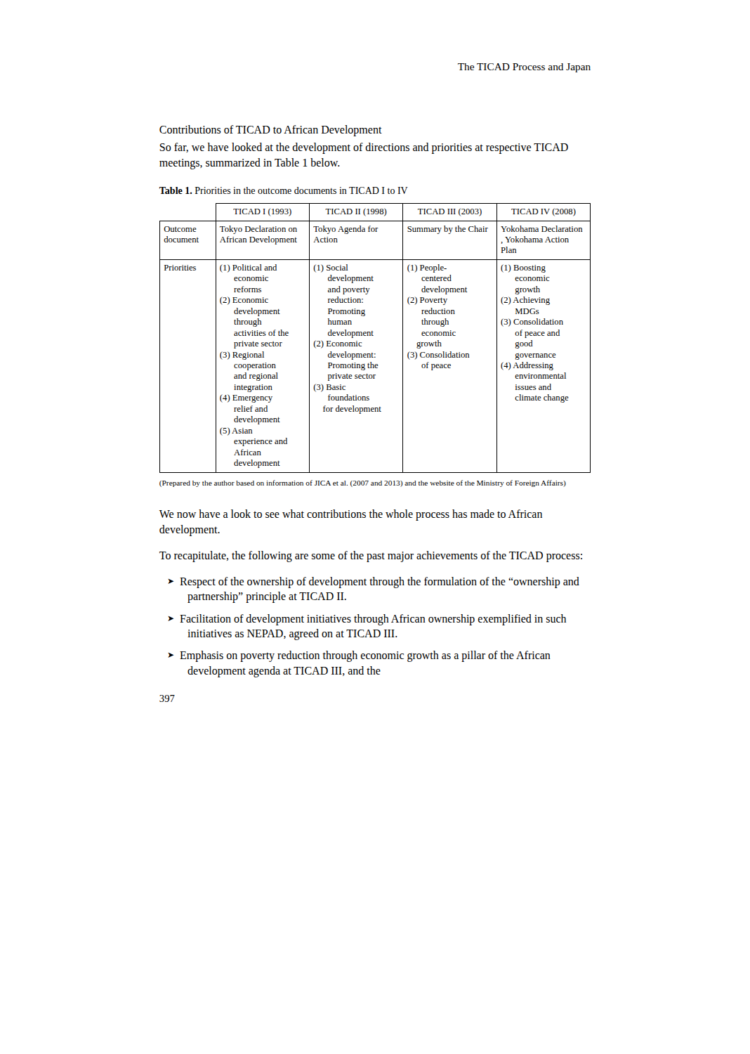The TICAD Process and Japan
Contributions of TICAD to African Development
So far, we have looked at the development of directions and priorities at respective TICAD meetings, summarized in Table 1 below.
Table 1. Priorities in the outcome documents in TICAD I to IV
| | TICAD I (1993) | TICAD II (1998) | TICAD III (2003) | TICAD IV (2008) |
| Outcome document | Tokyo Declaration on African Development | Tokyo Agenda for Action | Summary by the Chair | Yokohama Declaration , Yokohama Action Plan |
| Priorities | (1) Political and economic reforms (2) Economic development through activities of the private sector (3) Regional cooperation and regional integration (4) Emergency relief and development (5) Asian experience and African development | (1) Social development and poverty reduction: Promoting human development (2) Economic development: Promoting the private sector (3) Basic foundations for development | (1) People- centered development (2) Poverty reduction through economic growth (3) Consolidation of peace | (1) Boosting economic growth (2) Achieving MDGs (3) Consolidation of peace and good governance (4) Addressing environmental issues and climate change |
(Prepared by the author based on information of JICA et al. (2007 and 2013) and the website of the Ministry of Foreign Affairs)
We now have a look to see what contributions the whole process has made to African development.
To recapitulate, the following are some of the past major achievements of the TICAD process:
Respect of the ownership of development through the formulation of the “ownership and partnership” principle at TICAD II.
Facilitation of development initiatives through African ownership exemplified in such initiatives as NEPAD, agreed on at TICAD III.
Emphasis on poverty reduction through economic growth as a pillar of the African development agenda at TICAD III, and the
397